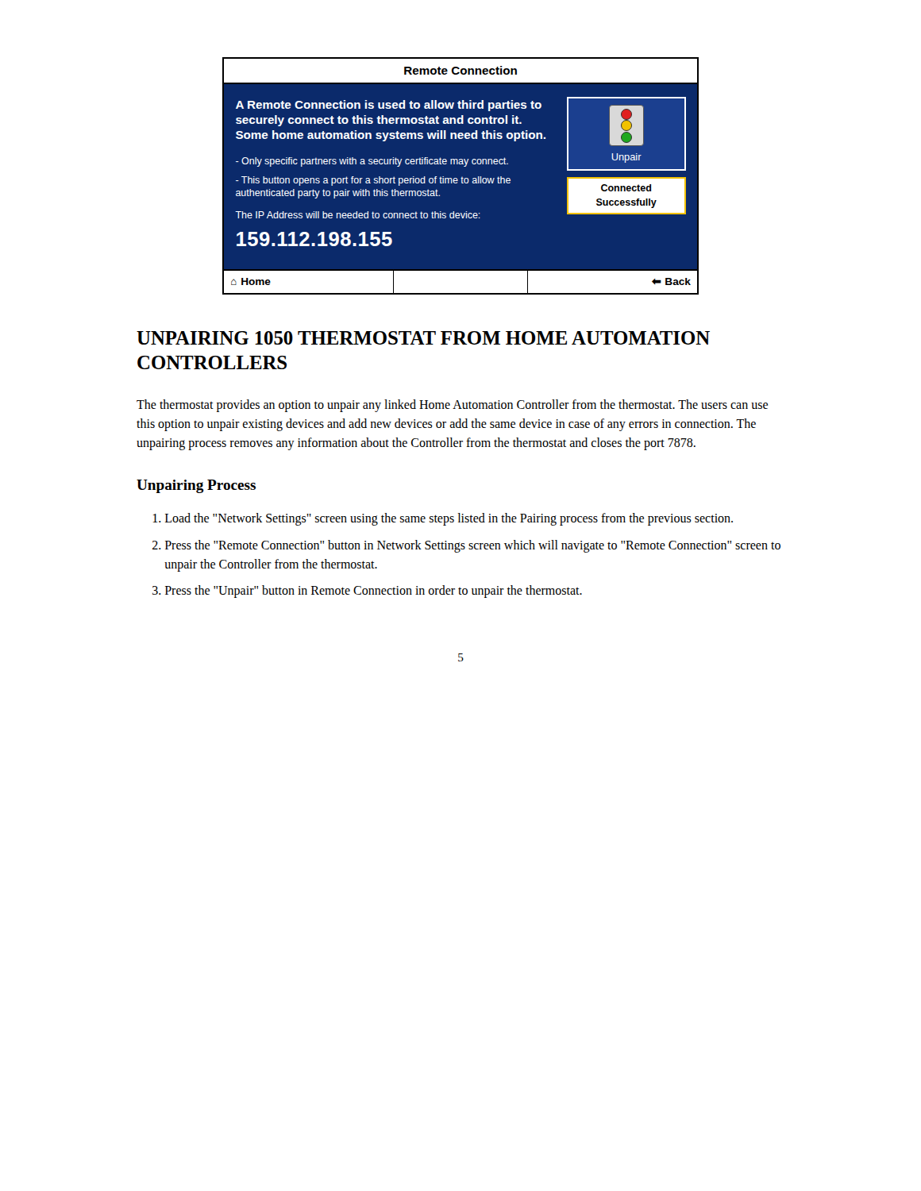Remote Connection
A Remote Connection is used to allow third parties to securely connect to this thermostat and control it. Some home automation systems will need this option.
Only specific partners with a security certificate may connect.
This button opens a port for a short period of time to allow the authenticated party to pair with this thermostat.
The IP Address will be needed to connect to this device:
159.112.198.155
Unpair
Connected Successfully
⌂ Home
⬅ Back
UNPAIRING 1050 THERMOSTAT FROM HOME AUTOMATION CONTROLLERS
The thermostat provides an option to unpair any linked Home Automation Controller from the thermostat. The users can use this option to unpair existing devices and add new devices or add the same device in case of any errors in connection. The unpairing process removes any information about the Controller from the thermostat and closes the port 7878.
Unpairing Process
Load the "Network Settings" screen using the same steps listed in the Pairing process from the previous section.
Press the "Remote Connection" button in Network Settings screen which will navigate to "Remote Connection" screen to unpair the Controller from the thermostat.
Press the "Unpair" button in Remote Connection in order to unpair the thermostat.
5